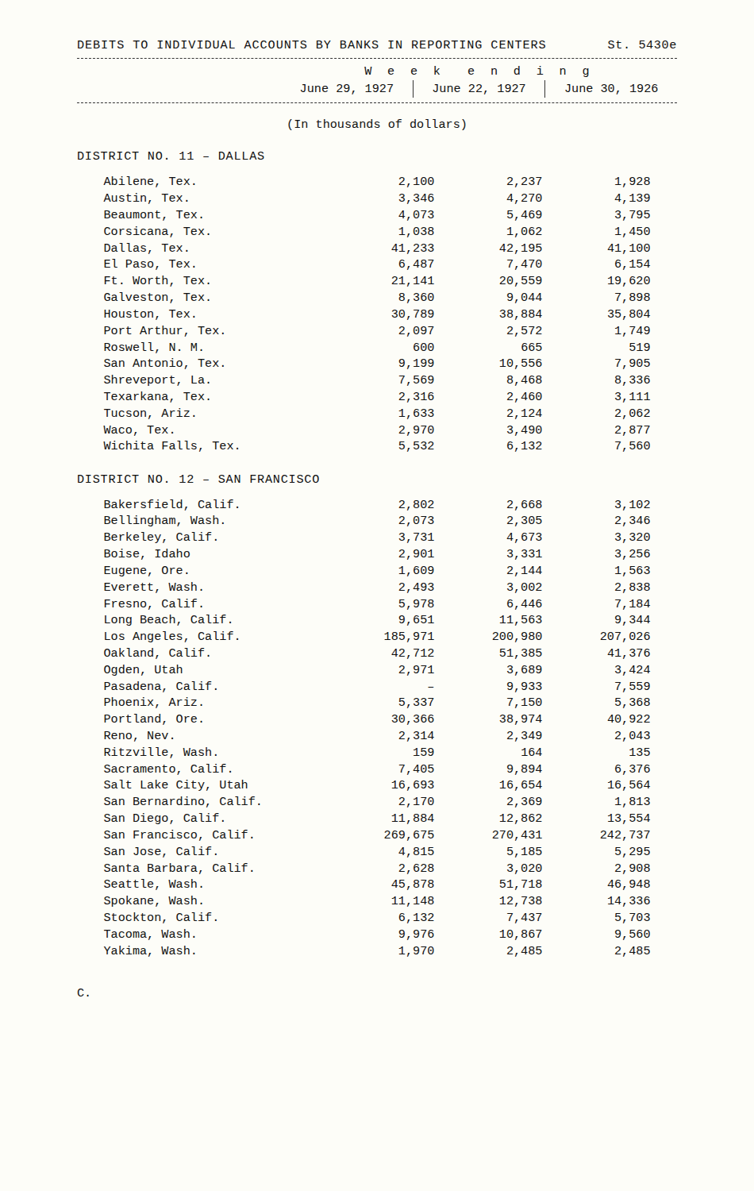DEBITS TO INDIVIDUAL ACCOUNTS BY BANKS IN REPORTING CENTERS St. 5430e
| | W e e k e n d i n g |
| | June 29, 1927 | June 22, 1927 | June 30, 1926 |
(In thousands of dollars)
DISTRICT NO. 11 – DALLAS
| Abilene, Tex. | 2,100 | 2,237 | 1,928 |
| Austin, Tex. | 3,346 | 4,270 | 4,139 |
| Beaumont, Tex. | 4,073 | 5,469 | 3,795 |
| Corsicana, Tex. | 1,038 | 1,062 | 1,450 |
| Dallas, Tex. | 41,233 | 42,195 | 41,100 |
| El Paso, Tex. | 6,487 | 7,470 | 6,154 |
| Ft. Worth, Tex. | 21,141 | 20,559 | 19,620 |
| Galveston, Tex. | 8,360 | 9,044 | 7,898 |
| Houston, Tex. | 30,789 | 38,884 | 35,804 |
| Port Arthur, Tex. | 2,097 | 2,572 | 1,749 |
| Roswell, N. M. | 600 | 665 | 519 |
| San Antonio, Tex. | 9,199 | 10,556 | 7,905 |
| Shreveport, La. | 7,569 | 8,468 | 8,336 |
| Texarkana, Tex. | 2,316 | 2,460 | 3,111 |
| Tucson, Ariz. | 1,633 | 2,124 | 2,062 |
| Waco, Tex. | 2,970 | 3,490 | 2,877 |
| Wichita Falls, Tex. | 5,532 | 6,132 | 7,560 |
DISTRICT NO. 12 – SAN FRANCISCO
| Bakersfield, Calif. | 2,802 | 2,668 | 3,102 |
| Bellingham, Wash. | 2,073 | 2,305 | 2,346 |
| Berkeley, Calif. | 3,731 | 4,673 | 3,320 |
| Boise, Idaho | 2,901 | 3,331 | 3,256 |
| Eugene, Ore. | 1,609 | 2,144 | 1,563 |
| Everett, Wash. | 2,493 | 3,002 | 2,838 |
| Fresno, Calif. | 5,978 | 6,446 | 7,184 |
| Long Beach, Calif. | 9,651 | 11,563 | 9,344 |
| Los Angeles, Calif. | 185,971 | 200,980 | 207,026 |
| Oakland, Calif. | 42,712 | 51,385 | 41,376 |
| Ogden, Utah | 2,971 | 3,689 | 3,424 |
| Pasadena, Calif. | – | 9,933 | 7,559 |
| Phoenix, Ariz. | 5,337 | 7,150 | 5,368 |
| Portland, Ore. | 30,366 | 38,974 | 40,922 |
| Reno, Nev. | 2,314 | 2,349 | 2,043 |
| Ritzville, Wash. | 159 | 164 | 135 |
| Sacramento, Calif. | 7,405 | 9,894 | 6,376 |
| Salt Lake City, Utah | 16,693 | 16,654 | 16,564 |
| San Bernardino, Calif. | 2,170 | 2,369 | 1,813 |
| San Diego, Calif. | 11,884 | 12,862 | 13,554 |
| San Francisco, Calif. | 269,675 | 270,431 | 242,737 |
| San Jose, Calif. | 4,815 | 5,185 | 5,295 |
| Santa Barbara, Calif. | 2,628 | 3,020 | 2,908 |
| Seattle, Wash. | 45,878 | 51,718 | 46,948 |
| Spokane, Wash. | 11,148 | 12,738 | 14,336 |
| Stockton, Calif. | 6,132 | 7,437 | 5,703 |
| Tacoma, Wash. | 9,976 | 10,867 | 9,560 |
| Yakima, Wash. | 1,970 | 2,485 | 2,485 |
C.